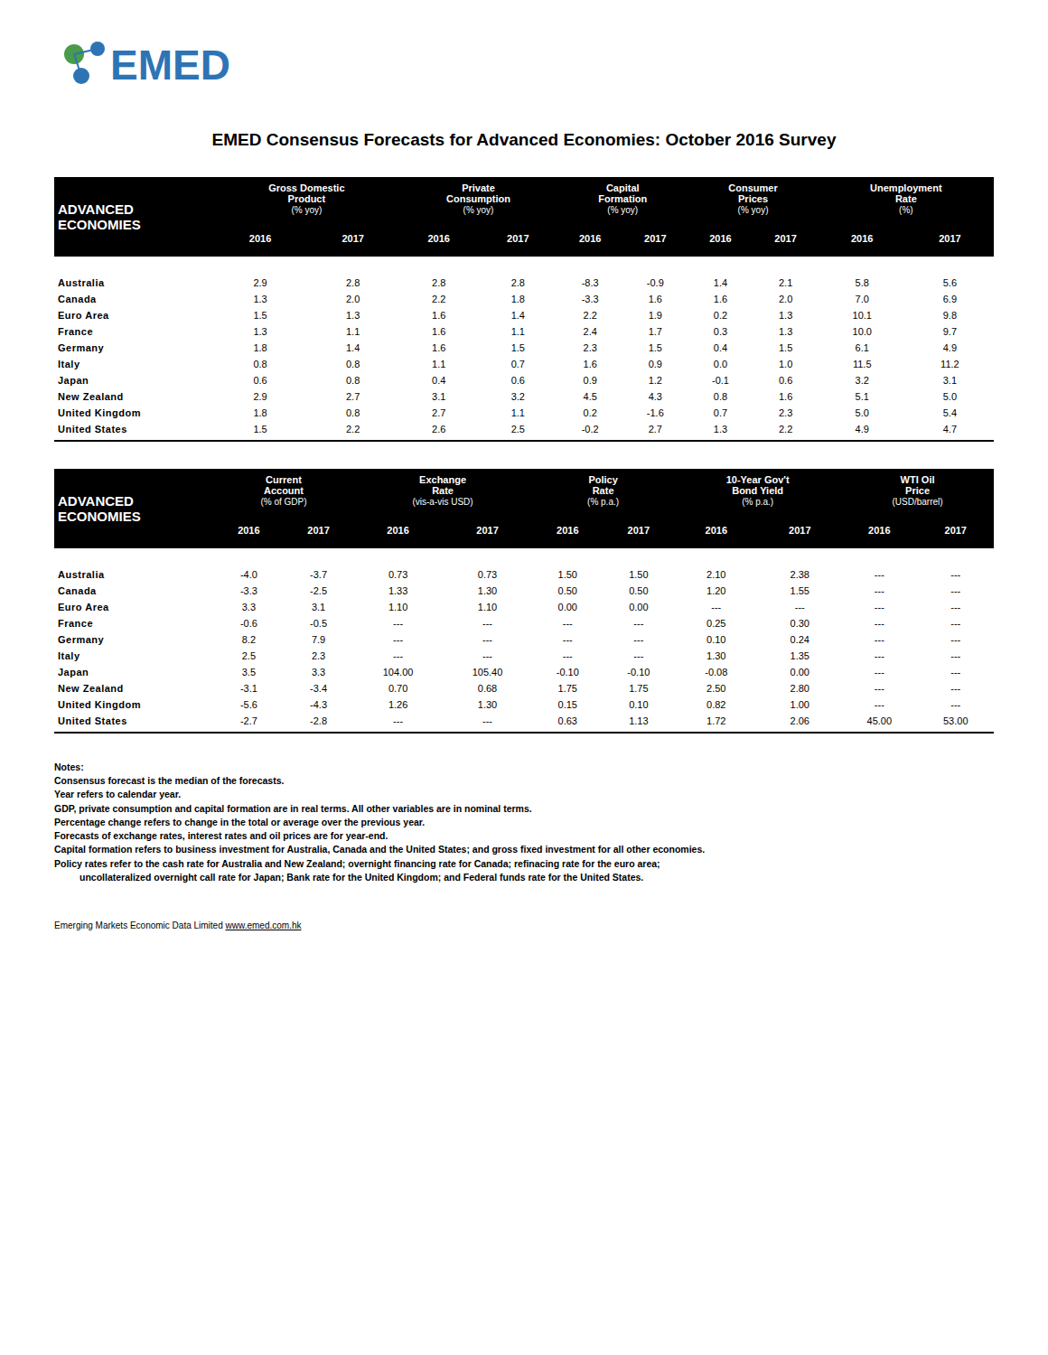EMED
EMED Consensus Forecasts for Advanced Economies: October 2016 Survey
| ADVANCED ECONOMIES | Gross Domestic Product (% yoy) | Private Consumption (% yoy) | Capital Formation (% yoy) | Consumer Prices (% yoy) | Unemployment Rate (%) |
| --- | --- | --- | --- | --- | --- |
| 2016 | 2017 | 2016 | 2017 | 2016 | 2017 | 2016 | 2017 | 2016 | 2017 |
| Australia | 2.9 | 2.8 | 2.8 | 2.8 | -8.3 | -0.9 | 1.4 | 2.1 | 5.8 | 5.6 |
| Canada | 1.3 | 2.0 | 2.2 | 1.8 | -3.3 | 1.6 | 1.6 | 2.0 | 7.0 | 6.9 |
| Euro Area | 1.5 | 1.3 | 1.6 | 1.4 | 2.2 | 1.9 | 0.2 | 1.3 | 10.1 | 9.8 |
| France | 1.3 | 1.1 | 1.6 | 1.1 | 2.4 | 1.7 | 0.3 | 1.3 | 10.0 | 9.7 |
| Germany | 1.8 | 1.4 | 1.6 | 1.5 | 2.3 | 1.5 | 0.4 | 1.5 | 6.1 | 4.9 |
| Italy | 0.8 | 0.8 | 1.1 | 0.7 | 1.6 | 0.9 | 0.0 | 1.0 | 11.5 | 11.2 |
| Japan | 0.6 | 0.8 | 0.4 | 0.6 | 0.9 | 1.2 | -0.1 | 0.6 | 3.2 | 3.1 |
| New Zealand | 2.9 | 2.7 | 3.1 | 3.2 | 4.5 | 4.3 | 0.8 | 1.6 | 5.1 | 5.0 |
| United Kingdom | 1.8 | 0.8 | 2.7 | 1.1 | 0.2 | -1.6 | 0.7 | 2.3 | 5.0 | 5.4 |
| United States | 1.5 | 2.2 | 2.6 | 2.5 | -0.2 | 2.7 | 1.3 | 2.2 | 4.9 | 4.7 |
| ADVANCED ECONOMIES | Current Account (% of GDP) | Exchange Rate (vis-a-vis USD) | Policy Rate (% p.a.) | 10-Year Gov't Bond Yield (% p.a.) | WTI Oil Price (USD/barrel) |
| --- | --- | --- | --- | --- | --- |
| 2016 | 2017 | 2016 | 2017 | 2016 | 2017 | 2016 | 2017 | 2016 | 2017 |
| Australia | -4.0 | -3.7 | 0.73 | 0.73 | 1.50 | 1.50 | 2.10 | 2.38 | --- | --- |
| Canada | -3.3 | -2.5 | 1.33 | 1.30 | 0.50 | 0.50 | 1.20 | 1.55 | --- | --- |
| Euro Area | 3.3 | 3.1 | 1.10 | 1.10 | 0.00 | 0.00 | --- | --- | --- | --- |
| France | -0.6 | -0.5 | --- | --- | --- | --- | 0.25 | 0.30 | --- | --- |
| Germany | 8.2 | 7.9 | --- | --- | --- | --- | 0.10 | 0.24 | --- | --- |
| Italy | 2.5 | 2.3 | --- | --- | --- | --- | 1.30 | 1.35 | --- | --- |
| Japan | 3.5 | 3.3 | 104.00 | 105.40 | -0.10 | -0.10 | -0.08 | 0.00 | --- | --- |
| New Zealand | -3.1 | -3.4 | 0.70 | 0.68 | 1.75 | 1.75 | 2.50 | 2.80 | --- | --- |
| United Kingdom | -5.6 | -4.3 | 1.26 | 1.30 | 0.15 | 0.10 | 0.82 | 1.00 | --- | --- |
| United States | -2.7 | -2.8 | --- | --- | 0.63 | 1.13 | 1.72 | 2.06 | 45.00 | 53.00 |
Notes:
Consensus forecast is the median of the forecasts.
Year refers to calendar year.
GDP, private consumption and capital formation are in real terms. All other variables are in nominal terms.
Percentage change refers to change in the total or average over the previous year.
Forecasts of exchange rates, interest rates and oil prices are for year-end.
Capital formation refers to business investment for Australia, Canada and the United States; and gross fixed investment for all other economies.
Policy rates refer to the cash rate for Australia and New Zealand; overnight financing rate for Canada; refinacing rate for the euro area;
uncollateralized overnight call rate for Japan; Bank rate for the United Kingdom; and Federal funds rate for the United States.
Emerging Markets Economic Data Limited www.emed.com.hk